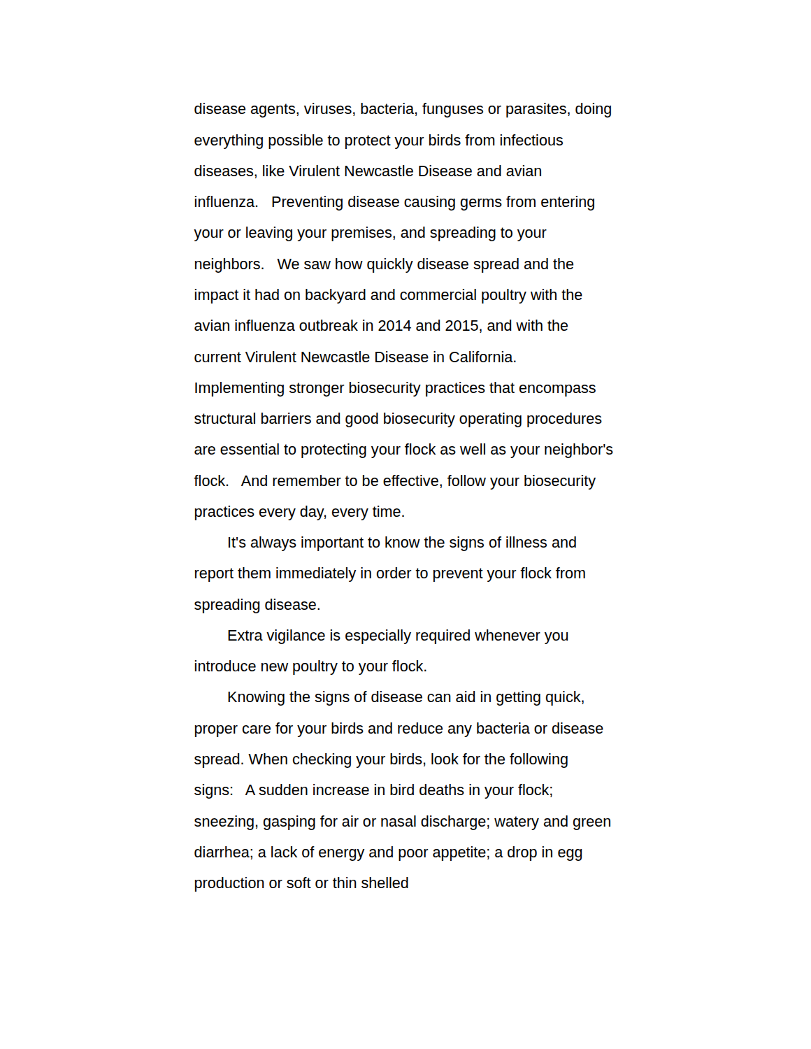disease agents, viruses, bacteria, funguses or parasites, doing everything possible to protect your birds from infectious diseases, like Virulent Newcastle Disease and avian influenza. Preventing disease causing germs from entering your or leaving your premises, and spreading to your neighbors. We saw how quickly disease spread and the impact it had on backyard and commercial poultry with the avian influenza outbreak in 2014 and 2015, and with the current Virulent Newcastle Disease in California. Implementing stronger biosecurity practices that encompass structural barriers and good biosecurity operating procedures are essential to protecting your flock as well as your neighbor's flock. And remember to be effective, follow your biosecurity practices every day, every time.
It's always important to know the signs of illness and report them immediately in order to prevent your flock from spreading disease.
Extra vigilance is especially required whenever you introduce new poultry to your flock.
Knowing the signs of disease can aid in getting quick, proper care for your birds and reduce any bacteria or disease spread. When checking your birds, look for the following signs: A sudden increase in bird deaths in your flock; sneezing, gasping for air or nasal discharge; watery and green diarrhea; a lack of energy and poor appetite; a drop in egg production or soft or thin shelled